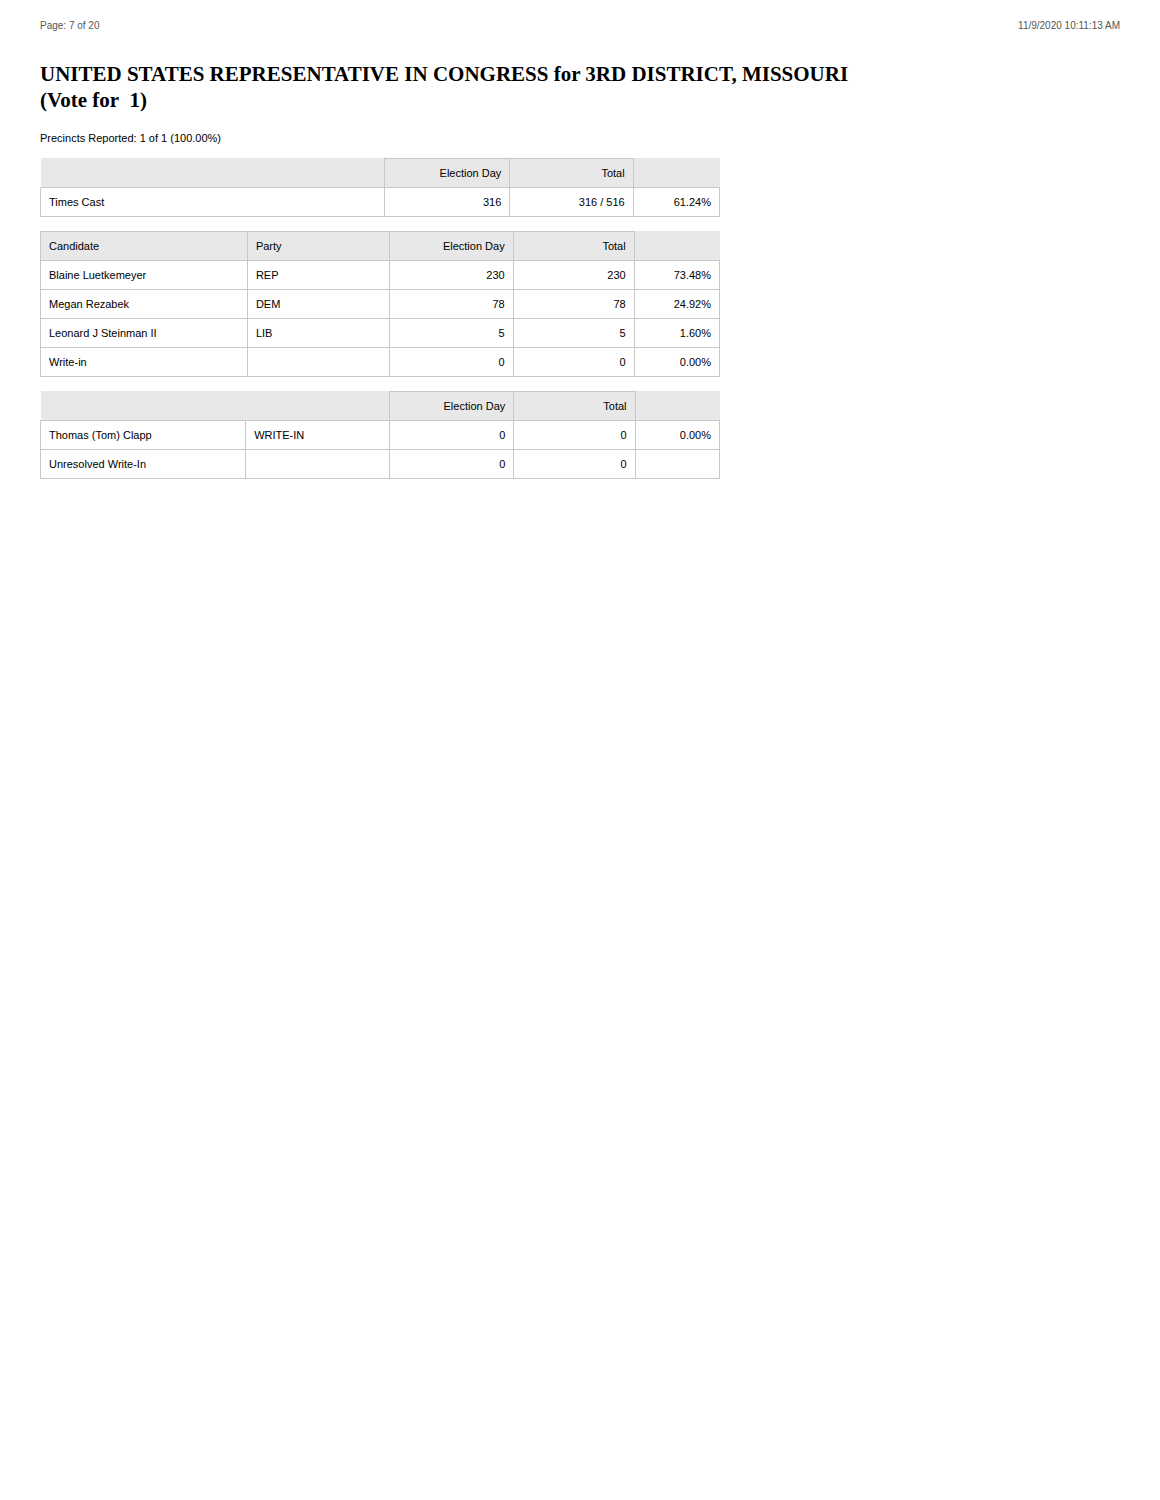Page: 7 of 20 11/9/2020 10:11:13 AM
UNITED STATES REPRESENTATIVE IN CONGRESS for 3RD DISTRICT, MISSOURI (Vote for 1)
Precincts Reported: 1 of 1 (100.00%)
| | | Election Day | Total | |
| Times Cast | 316 | 316 / 516 | 61.24% |
| Candidate | Party | Election Day | Total | |
| Blaine Luetkemeyer | REP | 230 | 230 | 73.48% |
| Megan Rezabek | DEM | 78 | 78 | 24.92% |
| Leonard J Steinman II | LIB | 5 | 5 | 1.60% |
| Write-in | | 0 | 0 | 0.00% |
| | | Election Day | Total | |
| Thomas (Tom) Clapp | WRITE-IN | 0 | 0 | 0.00% |
| Unresolved Write-In | | 0 | 0 | |